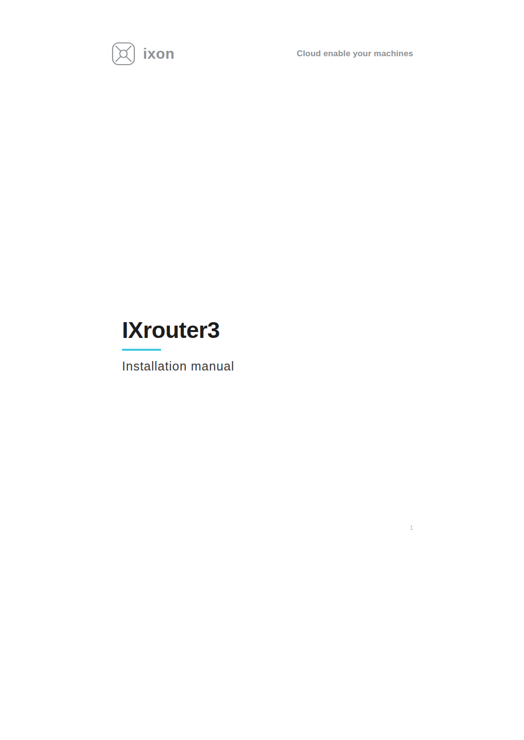ixon
Cloud enable your machines
IXrouter3
Installation manual
1